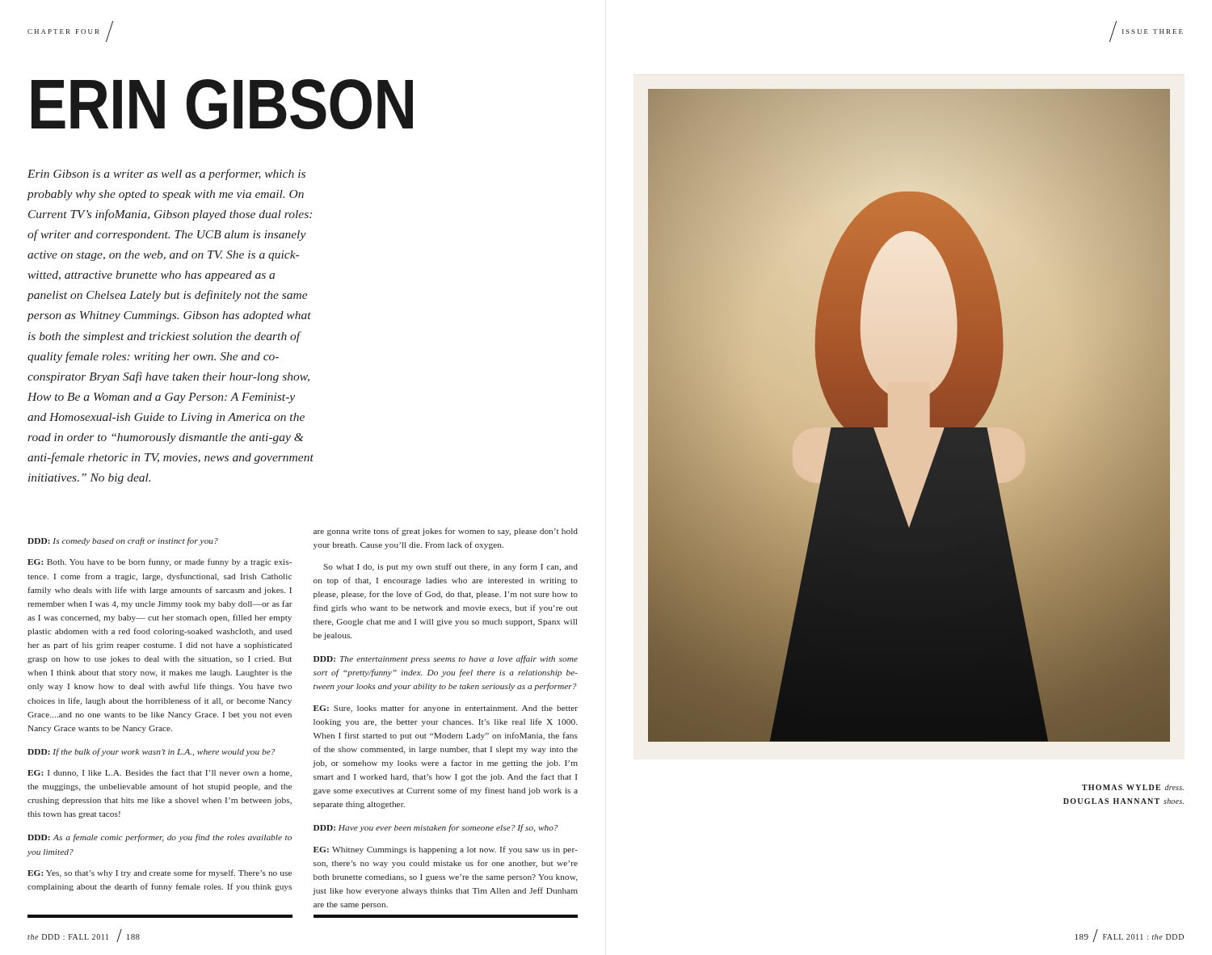Chapter Four
Erin Gibson
Erin Gibson is a writer as well as a performer, which is probably why she opted to speak with me via email. On Current TV’s infoMania, Gibson played those dual roles: of writer and correspondent. The UCB alum is insanely active on stage, on the web, and on TV. She is a quick-witted, attractive brunette who has appeared as a panelist on Chelsea Lately but is definitely not the same person as Whitney Cummings. Gibson has adopted what is both the simplest and trickiest solution the dearth of quality female roles: writing her own. She and co-conspirator Bryan Safi have taken their hour-long show, How to Be a Woman and a Gay Person: A Feminist-y and Homosexual-ish Guide to Living in America on the road in order to “humorously dismantle the anti-gay & anti-female rhetoric in TV, movies, news and government initiatives.” No big deal.
DDD: Is comedy based on craft or instinct for you?
EG: Both. You have to be born funny, or made funny by a tragic existence. I come from a tragic, large, dysfunctional, sad Irish Catholic family who deals with life with large amounts of sarcasm and jokes. I remember when I was 4, my uncle Jimmy took my baby doll—or as far as I was concerned, my baby— cut her stomach open, filled her empty plastic abdomen with a red food coloring-soaked washcloth, and used her as part of his grim reaper costume. I did not have a sophisticated grasp on how to use jokes to deal with the situation, so I cried. But when I think about that story now, it makes me laugh. Laughter is the only way I know how to deal with awful life things. You have two choices in life, laugh about the horribleness of it all, or become Nancy Grace....and no one wants to be like Nancy Grace. I bet you not even Nancy Grace wants to be Nancy Grace.
DDD: If the bulk of your work wasn’t in L.A., where would you be?
EG: I dunno, I like L.A. Besides the fact that I’ll never own a home, the muggings, the unbelievable amount of hot stupid people, and the crushing depression that hits me like a shovel when I’m between jobs, this town has great tacos!
DDD: As a female comic performer, do you find the roles available to you limited?
EG: Yes, so that’s why I try and create some for myself. There’s no use complaining about the dearth of funny female roles. If you think guys are gonna write tons of great jokes for women to say, please don’t hold your breath. Cause you’ll die. From lack of oxygen.
So what I do, is put my own stuff out there, in any form I can, and on top of that, I encourage ladies who are interested in writing to please, please, for the love of God, do that, please. I’m not sure how to find girls who want to be network and movie execs, but if you’re out there, Google chat me and I will give you so much support, Spanx will be jealous.
DDD: The entertainment press seems to have a love affair with some sort of “pretty/funny” index. Do you feel there is a relationship between your looks and your ability to be taken seriously as a performer?
EG: Sure, looks matter for anyone in entertainment. And the better looking you are, the better your chances. It’s like real life X 1000. When I first started to put out “Modern Lady” on infoMania, the fans of the show commented, in large number, that I slept my way into the job, or somehow my looks were a factor in me getting the job. I’m smart and I worked hard, that’s how I got the job. And the fact that I gave some executives at Current some of my finest hand job work is a separate thing altogether.
DDD: Have you ever been mistaken for someone else? If so, who?
EG: Whitney Cummings is happening a lot now. If you saw us in person, there’s no way you could mistake us for one another, but we’re both brunette comedians, so I guess we’re the same person? You know, just like how everyone always thinks that Tim Allen and Jeff Dunham are the same person.
the DDD : FALL 2011 188
Issue Three
THOMAS WYLDE dress.
DOUGLAS HANNANT shoes.
189 FALL 2011 : the DDD